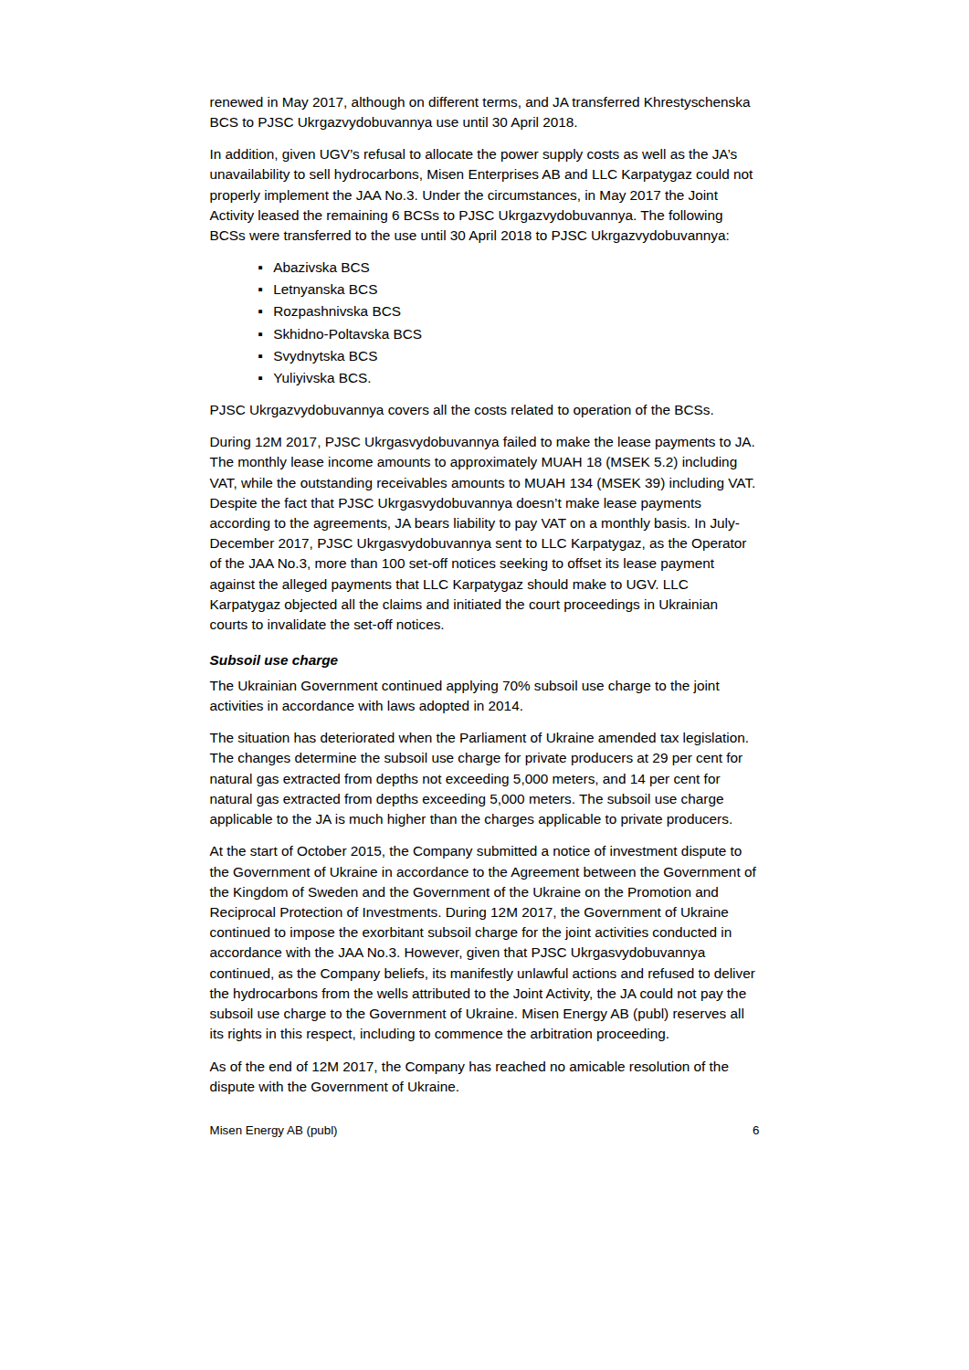renewed in May 2017, although on different terms, and JA transferred Khrestyschenska BCS to PJSC Ukrgazvydobuvannya use until 30 April 2018.
In addition, given UGV’s refusal to allocate the power supply costs as well as the JA’s unavailability to sell hydrocarbons, Misen Enterprises AB and LLC Karpatygaz could not properly implement the JAA No.3. Under the circumstances, in May 2017 the Joint Activity leased the remaining 6 BCSs to PJSC Ukrgazvydobuvannya. The following BCSs were transferred to the use until 30 April 2018 to PJSC Ukrgazvydobuvannya:
Abazivska BCS
Letnyanska BCS
Rozpashnivska BCS
Skhidno-Poltavska BCS
Svydnytska BCS
Yuliyivska BCS.
PJSC Ukrgazvydobuvannya covers all the costs related to operation of the BCSs.
During 12M 2017, PJSC Ukrgasvydobuvannya failed to make the lease payments to JA. The monthly lease income amounts to approximately MUAH 18 (MSEK 5.2) including VAT, while the outstanding receivables amounts to MUAH 134 (MSEK 39) including VAT. Despite the fact that PJSC Ukrgasvydobuvannya doesn’t make lease payments according to the agreements, JA bears liability to pay VAT on a monthly basis. In July-December 2017, PJSC Ukrgasvydobuvannya sent to LLC Karpatygaz, as the Operator of the JAA No.3, more than 100 set-off notices seeking to offset its lease payment against the alleged payments that LLC Karpatygaz should make to UGV. LLC Karpatygaz objected all the claims and initiated the court proceedings in Ukrainian courts to invalidate the set-off notices.
Subsoil use charge
The Ukrainian Government continued applying 70% subsoil use charge to the joint activities in accordance with laws adopted in 2014.
The situation has deteriorated when the Parliament of Ukraine amended tax legislation. The changes determine the subsoil use charge for private producers at 29 per cent for natural gas extracted from depths not exceeding 5,000 meters, and 14 per cent for natural gas extracted from depths exceeding 5,000 meters. The subsoil use charge applicable to the JA is much higher than the charges applicable to private producers.
At the start of October 2015, the Company submitted a notice of investment dispute to the Government of Ukraine in accordance to the Agreement between the Government of the Kingdom of Sweden and the Government of the Ukraine on the Promotion and Reciprocal Protection of Investments. During 12M 2017, the Government of Ukraine continued to impose the exorbitant subsoil charge for the joint activities conducted in accordance with the JAA No.3. However, given that PJSC Ukrgasvydobuvannya continued, as the Company beliefs, its manifestly unlawful actions and refused to deliver the hydrocarbons from the wells attributed to the Joint Activity, the JA could not pay the subsoil use charge to the Government of Ukraine. Misen Energy AB (publ) reserves all its rights in this respect, including to commence the arbitration proceeding.
As of the end of 12M 2017, the Company has reached no amicable resolution of the dispute with the Government of Ukraine.
Misen Energy AB (publ) 6